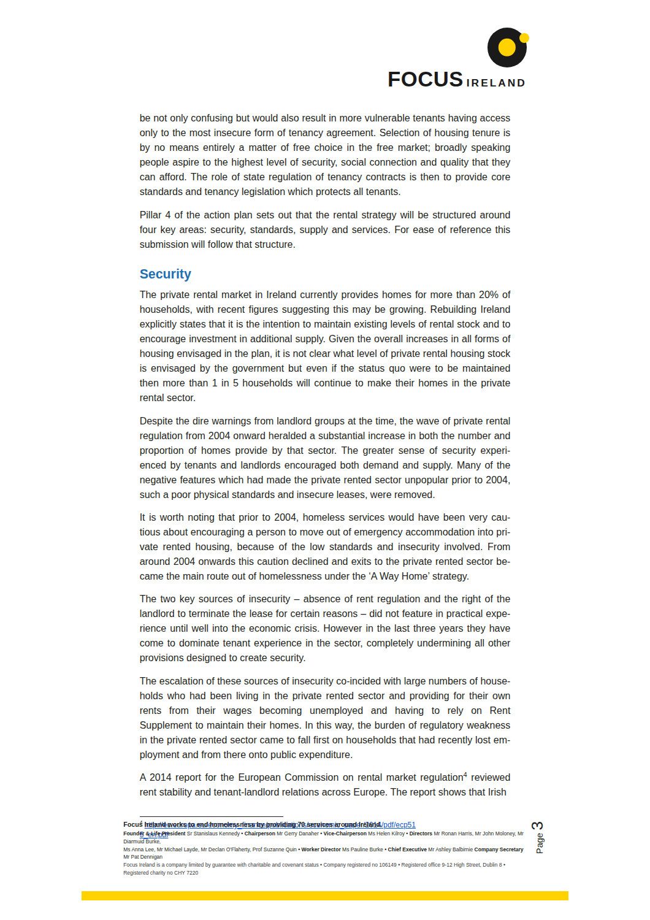FOCUS IRELAND
be not only confusing but would also result in more vulnerable tenants having access only to the most insecure form of tenancy agreement. Selection of housing tenure is by no means entirely a matter of free choice in the free market; broadly speaking people aspire to the highest level of security, social connection and quality that they can afford. The role of state regulation of tenancy contracts is then to provide core standards and tenancy legislation which protects all tenants.
Pillar 4 of the action plan sets out that the rental strategy will be structured around four key areas: security, standards, supply and services. For ease of reference this submission will follow that structure.
Security
The private rental market in Ireland currently provides homes for more than 20% of households, with recent figures suggesting this may be growing. Rebuilding Ireland explicitly states that it is the intention to maintain existing levels of rental stock and to encourage investment in additional supply. Given the overall increases in all forms of housing envisaged in the plan, it is not clear what level of private rental housing stock is envisaged by the government but even if the status quo were to be maintained then more than 1 in 5 households will continue to make their homes in the private rental sector.
Despite the dire warnings from landlord groups at the time, the wave of private rental regulation from 2004 onward heralded a substantial increase in both the number and proportion of homes provide by that sector. The greater sense of security experienced by tenants and landlords encouraged both demand and supply. Many of the negative features which had made the private rented sector unpopular prior to 2004, such a poor physical standards and insecure leases, were removed.
It is worth noting that prior to 2004, homeless services would have been very cautious about encouraging a person to move out of emergency accommodation into private rented housing, because of the low standards and insecurity involved. From around 2004 onwards this caution declined and exits to the private rented sector became the main route out of homelessness under the ‘A Way Home’ strategy.
The two key sources of insecurity – absence of rent regulation and the right of the landlord to terminate the lease for certain reasons – did not feature in practical experience until well into the economic crisis. However in the last three years they have come to dominate tenant experience in the sector, completely undermining all other provisions designed to create security.
The escalation of these sources of insecurity co-incided with large numbers of households who had been living in the private rented sector and providing for their own rents from their wages becoming unemployed and having to rely on Rent Supplement to maintain their homes. In this way, the burden of regulatory weakness in the private rented sector came to fall first on households that had recently lost employment and from there onto public expenditure.
A 2014 report for the European Commission on rental market regulation4 reviewed rent stability and tenant-landlord relations across Europe. The report shows that Irish
4 http://ec.europa.eu/economy_finance/publications/economic_paper/2014/pdf/ecp515_en.pdf
Page 3
Focus Ireland works to end homelessness by providing 70 services around Ireland.
Founder & Life President Sr Stanislaus Kennedy • Chairperson Mr Gerry Danaher • Vice-Chairperson Ms Helen Kilroy • Directors Mr Ronan Harris, Mr John Moloney, Mr Diarmuid Burke,
Ms Anna Lee, Mr Michael Layde, Mr Declan O'Flaherty, Prof Suzanne Quin • Worker Director Ms Pauline Burke • Chief Executive Mr Ashley Balbirnie Company Secretary Mr Pat Dennigan
Focus Ireland is a company limited by guarantee with charitable and covenant status • Company registered no 106149 • Registered office 9-12 High Street, Dublin 8 • Registered charity no CHY 7220